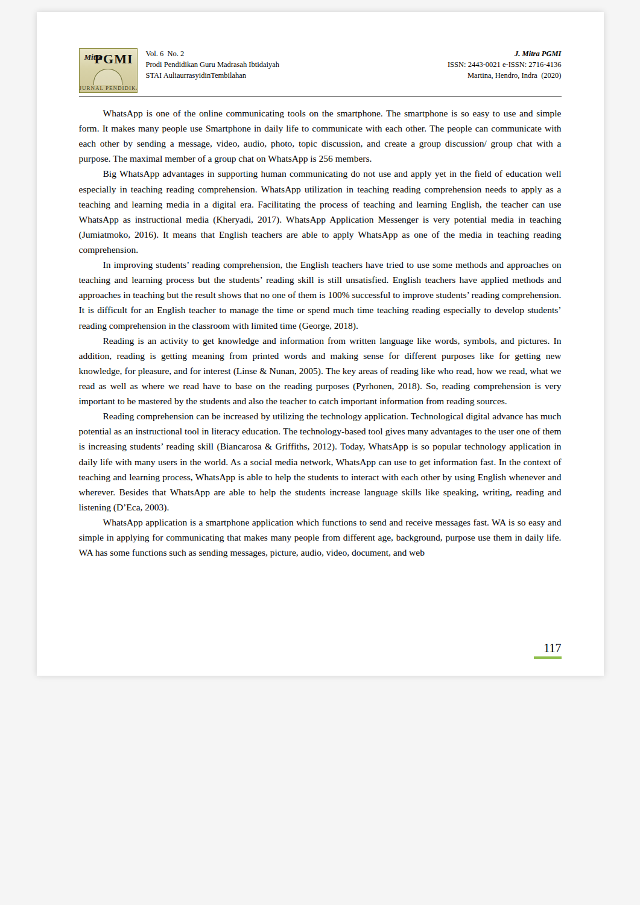Mitra PGMI JURNAL PENDIDIKAN
Vol. 6 No. 2
Prodi Pendidikan Guru Madrasah Ibtidaiyah
STAI AuliaurrasyidinTembilahan
J. Mitra PGMI
ISSN: 2443-0021 e-ISSN: 2716-4136
Martina, Hendro, Indra (2020)
WhatsApp is one of the online communicating tools on the smartphone. The smartphone is so easy to use and simple form. It makes many people use Smartphone in daily life to communicate with each other. The people can communicate with each other by sending a message, video, audio, photo, topic discussion, and create a group discussion/ group chat with a purpose. The maximal member of a group chat on WhatsApp is 256 members.
Big WhatsApp advantages in supporting human communicating do not use and apply yet in the field of education well especially in teaching reading comprehension. WhatsApp utilization in teaching reading comprehension needs to apply as a teaching and learning media in a digital era. Facilitating the process of teaching and learning English, the teacher can use WhatsApp as instructional media (Kheryadi, 2017). WhatsApp Application Messenger is very potential media in teaching (Jumiatmoko, 2016). It means that English teachers are able to apply WhatsApp as one of the media in teaching reading comprehension.
In improving students’ reading comprehension, the English teachers have tried to use some methods and approaches on teaching and learning process but the students’ reading skill is still unsatisfied. English teachers have applied methods and approaches in teaching but the result shows that no one of them is 100% successful to improve students’ reading comprehension. It is difficult for an English teacher to manage the time or spend much time teaching reading especially to develop students’ reading comprehension in the classroom with limited time (George, 2018).
Reading is an activity to get knowledge and information from written language like words, symbols, and pictures. In addition, reading is getting meaning from printed words and making sense for different purposes like for getting new knowledge, for pleasure, and for interest (Linse & Nunan, 2005). The key areas of reading like who read, how we read, what we read as well as where we read have to base on the reading purposes (Pyrhonen, 2018). So, reading comprehension is very important to be mastered by the students and also the teacher to catch important information from reading sources.
Reading comprehension can be increased by utilizing the technology application. Technological digital advance has much potential as an instructional tool in literacy education. The technology-based tool gives many advantages to the user one of them is increasing students’ reading skill (Biancarosa & Griffiths, 2012). Today, WhatsApp is so popular technology application in daily life with many users in the world. As a social media network, WhatsApp can use to get information fast. In the context of teaching and learning process, WhatsApp is able to help the students to interact with each other by using English whenever and wherever. Besides that WhatsApp are able to help the students increase language skills like speaking, writing, reading and listening (D’Eca, 2003).
WhatsApp application is a smartphone application which functions to send and receive messages fast. WA is so easy and simple in applying for communicating that makes many people from different age, background, purpose use them in daily life. WA has some functions such as sending messages, picture, audio, video, document, and web
117